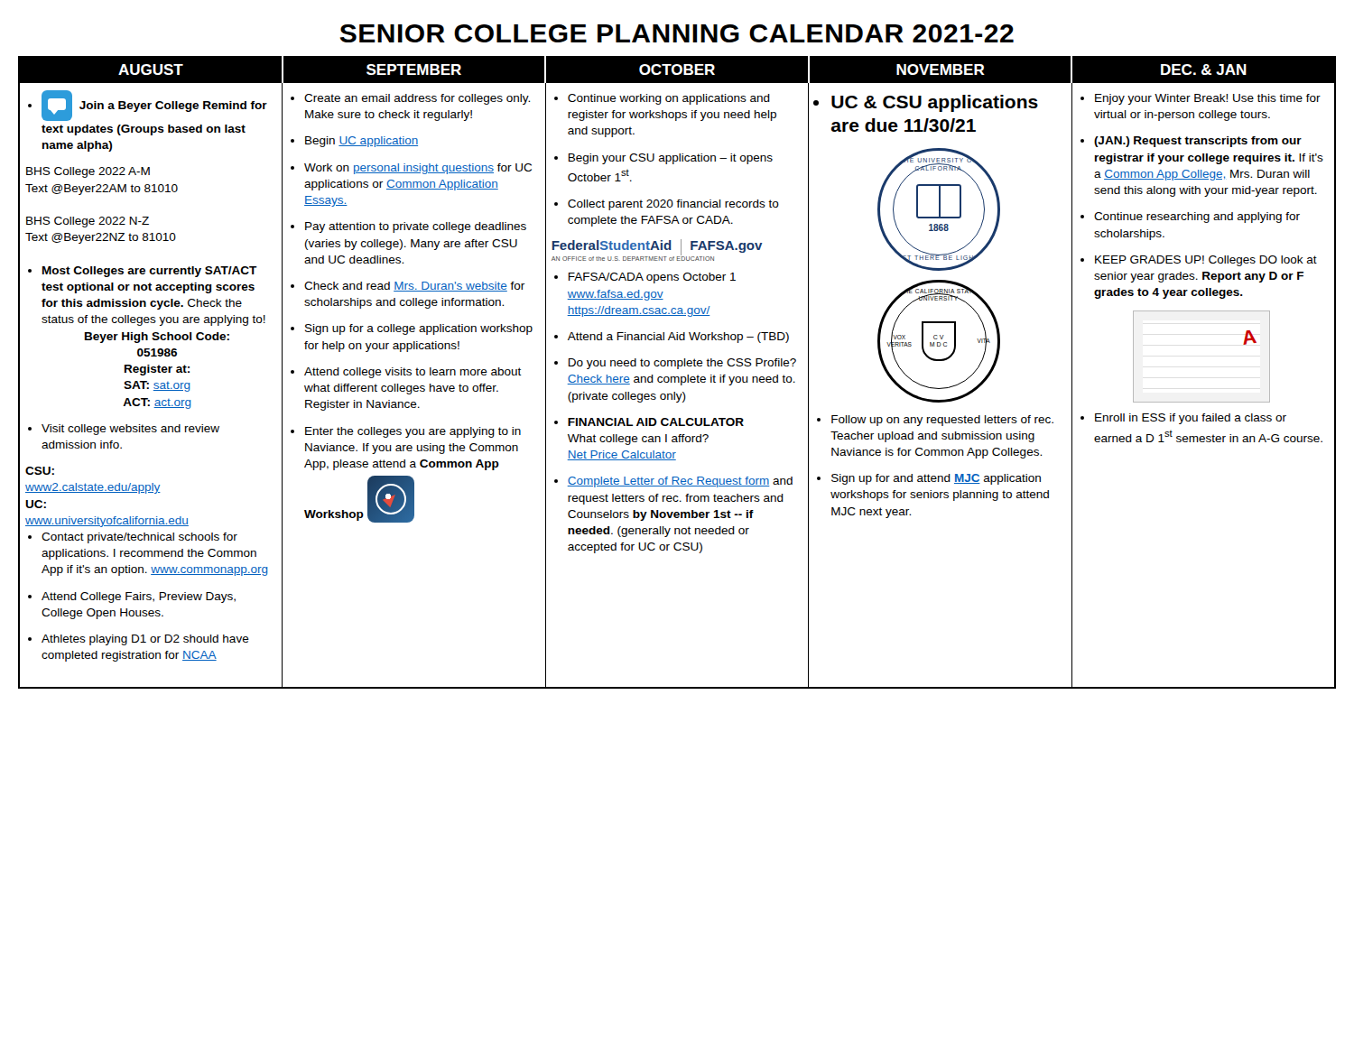SENIOR COLLEGE PLANNING CALENDAR 2021-22
| AUGUST | SEPTEMBER | OCTOBER | NOVEMBER | DEC. & JAN |
| --- | --- | --- | --- | --- |
| Join a Beyer College Remind for text updates (Groups based on last name alpha) BHS College 2022 A-M Text @Beyer22AM to 81010 BHS College 2022 N-Z Text @Beyer22NZ to 81010 Most Colleges are currently SAT/ACT test optional or not accepting scores for this admission cycle. Check the status of the colleges you are applying to! Beyer High School Code: 051986 Register at: SAT: sat.org ACT: act.org Visit college websites and review admission info. CSU: www2.calstate.edu/apply UC: www.universityofcalifornia.edu Contact private/technical schools for applications. I recommend the Common App if it's an option. www.commonapp.org Attend College Fairs, Preview Days, College Open Houses. Athletes playing D1 or D2 should have completed registration for NCAA | Create an email address for colleges only. Make sure to check it regularly! Begin UC application Work on personal insight questions for UC applications or Common Application Essays. Pay attention to private college deadlines (varies by college). Many are after CSU and UC deadlines. Check and read Mrs. Duran's website for scholarships and college information. Sign up for a college application workshop for help on your applications! Attend college visits to learn more about what different colleges have to offer. Register in Naviance. Enter the colleges you are applying to in Naviance. If you are using the Common App, please attend a Common App Workshop | Continue working on applications and register for workshops if you need help and support. Begin your CSU application – it opens October 1 st . Collect parent 2020 financial records to complete the FAFSA or CADA. Federal Student Aid FAFSA.gov AN OFFICE of the U.S. DEPARTMENT of EDUCATION FAFSA/CADA opens October 1 www.fafsa.ed.gov https://dream.csac.ca.gov/ Attend a Financial Aid Workshop – (TBD) Do you need to complete the CSS Profile? Check here and complete it if you need to. (private colleges only) FINANCIAL AID CALCULATOR What college can I afford? Net Price Calculator Complete Letter of Rec Request form and request letters of rec. from teachers and Counselors by November 1st -- if needed . (generally not needed or accepted for UC or CSU) | UC & CSU applications are due 11/30/21 THE UNIVERSITY OF CALIFORNIA 1868 LET THERE BE LIGHT THE CALIFORNIA STATE UNIVERSITY VOX VERITAS C V M D C VITA Follow up on any requested letters of rec. Teacher upload and submission using Naviance is for Common App Colleges. Sign up for and attend MJC application workshops for seniors planning to attend MJC next year. | Enjoy your Winter Break! Use this time for virtual or in-person college tours. (JAN.) Request transcripts from our registrar if your college requires it. If it's a Common App College, Mrs. Duran will send this along with your mid-year report. Continue researching and applying for scholarships. KEEP GRADES UP! Colleges DO look at senior year grades. Report any D or F grades to 4 year colleges. A Enroll in ESS if you failed a class or earned a D 1 st semester in an A-G course. |